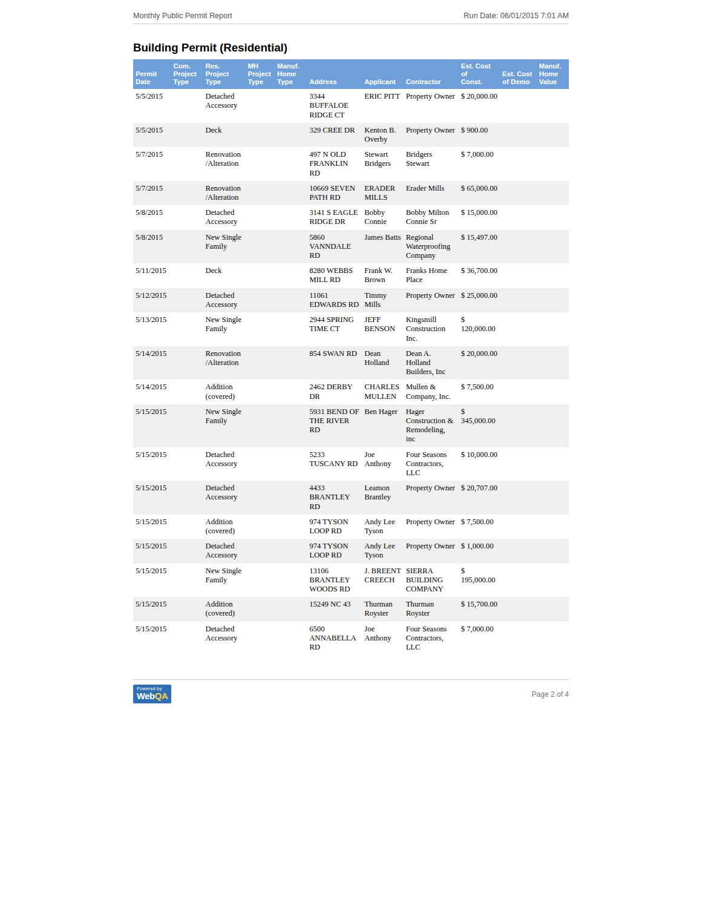Monthly Public Permit Report
Run Date: 06/01/2015 7:01 AM
Building Permit (Residential)
| Permit Date | Com. Project Type | Res. Project Type | MH Project Type | Manuf. Home Type | Address | Applicant | Contractor | Est. Cost of Const. | Est. Cost of Demo | Manuf. Home Value |
| --- | --- | --- | --- | --- | --- | --- | --- | --- | --- | --- |
| 5/5/2015 | | Detached Accessory | | | 3344 BUFFALOE RIDGE CT | ERIC PITT | Property Owner | $ 20,000.00 | | |
| 5/5/2015 | | Deck | | | 329 CREE DR | Kenton B. Overby | Property Owner | $ 900.00 | | |
| 5/7/2015 | | Renovation /Alteration | | | 497 N OLD FRANKLIN RD | Stewart Bridgers | Bridgers Stewart | $ 7,000.00 | | |
| 5/7/2015 | | Renovation /Alteration | | | 10669 SEVEN PATH RD | ERADER MILLS | Erader Mills | $ 65,000.00 | | |
| 5/8/2015 | | Detached Accessory | | | 3141 S EAGLE RIDGE DR | Bobby Connie | Bobby Milton Connie Sr | $ 15,000.00 | | |
| 5/8/2015 | | New Single Family | | | 5860 VANNDALE RD | James Batts | Regional Waterproofing Company | $ 15,497.00 | | |
| 5/11/2015 | | Deck | | | 8280 WEBBS MILL RD | Frank W. Brown | Franks Home Place | $ 36,700.00 | | |
| 5/12/2015 | | Detached Accessory | | | 11061 EDWARDS RD | Timmy Mills | Property Owner | $ 25,000.00 | | |
| 5/13/2015 | | New Single Family | | | 2944 SPRING TIME CT | JEFF BENSON | Kingsmill Construction Inc. | $ 120,000.00 | | |
| 5/14/2015 | | Renovation /Alteration | | | 854 SWAN RD | Dean Holland | Dean A. Holland Builders, Inc | $ 20,000.00 | | |
| 5/14/2015 | | Addition (covered) | | | 2462 DERBY DR | CHARLES MULLEN | Mullen & Company, Inc. | $ 7,500.00 | | |
| 5/15/2015 | | New Single Family | | | 5931 BEND OF THE RIVER RD | Ben Hager | Hager Construction & Remodeling, inc | $ 345,000.00 | | |
| 5/15/2015 | | Detached Accessory | | | 5233 TUSCANY RD | Joe Anthony | Four Seasons Contractors, LLC | $ 10,000.00 | | |
| 5/15/2015 | | Detached Accessory | | | 4433 BRANTLEY RD | Leamon Brantley | Property Owner | $ 20,707.00 | | |
| 5/15/2015 | | Addition (covered) | | | 974 TYSON LOOP RD | Andy Lee Tyson | Property Owner | $ 7,500.00 | | |
| 5/15/2015 | | Detached Accessory | | | 974 TYSON LOOP RD | Andy Lee Tyson | Property Owner | $ 1,000.00 | | |
| 5/15/2015 | | New Single Family | | | 13106 BRANTLEY WOODS RD | J. BREENT CREECH | SIERRA BUILDING COMPANY | $ 195,000.00 | | |
| 5/15/2015 | | Addition (covered) | | | 15249 NC 43 | Thurman Royster | Thurman Royster | $ 15,700.00 | | |
| 5/15/2015 | | Detached Accessory | | | 6500 ANNABELLA RD | Joe Anthony | Four Seasons Contractors, LLC | $ 7,000.00 | | |
Powered by WebQA
Page 2 of 4